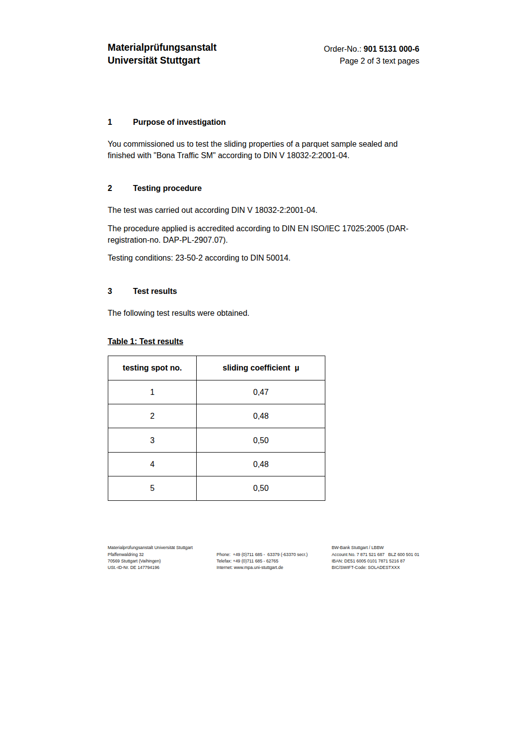Materialprüfungsanstalt
Universität Stuttgart
Order-No.: 901 5131 000-6
Page 2 of 3 text pages
1 Purpose of investigation
You commissioned us to test the sliding properties of a parquet sample sealed and finished with "Bona Traffic SM" according to DIN V 18032-2:2001-04.
2 Testing procedure
The test was carried out according DIN V 18032-2:2001-04.
The procedure applied is accredited according to DIN EN ISO/IEC 17025:2005 (DAR-registration-no. DAP-PL-2907.07).
Testing conditions: 23-50-2 according to DIN 50014.
3 Test results
The following test results were obtained.
Table 1: Test results
| testing spot no. | sliding coefficient µ |
| --- | --- |
| 1 | 0,47 |
| 2 | 0,48 |
| 3 | 0,50 |
| 4 | 0,48 |
| 5 | 0,50 |
Materialprüfungsanstalt Universität Stuttgart
Pfaffenwaldring 32
70569 Stuttgart (Vaihingen)
USt.-ID-Nr. DE 147794196
Phone: +49 (0)711 685 - 63379 (-63370 secr.)
Telefax: +49 (0)711 685 - 62765
Internet: www.mpa.uni-stuttgart.de
BW-Bank Stuttgart / LBBW
Account No. 7 871 521 687 BLZ 600 501 01
IBAN: DE51 6005 0101 7871 5216 87
BIC/SWIFT-Code: SOLADESTXXX